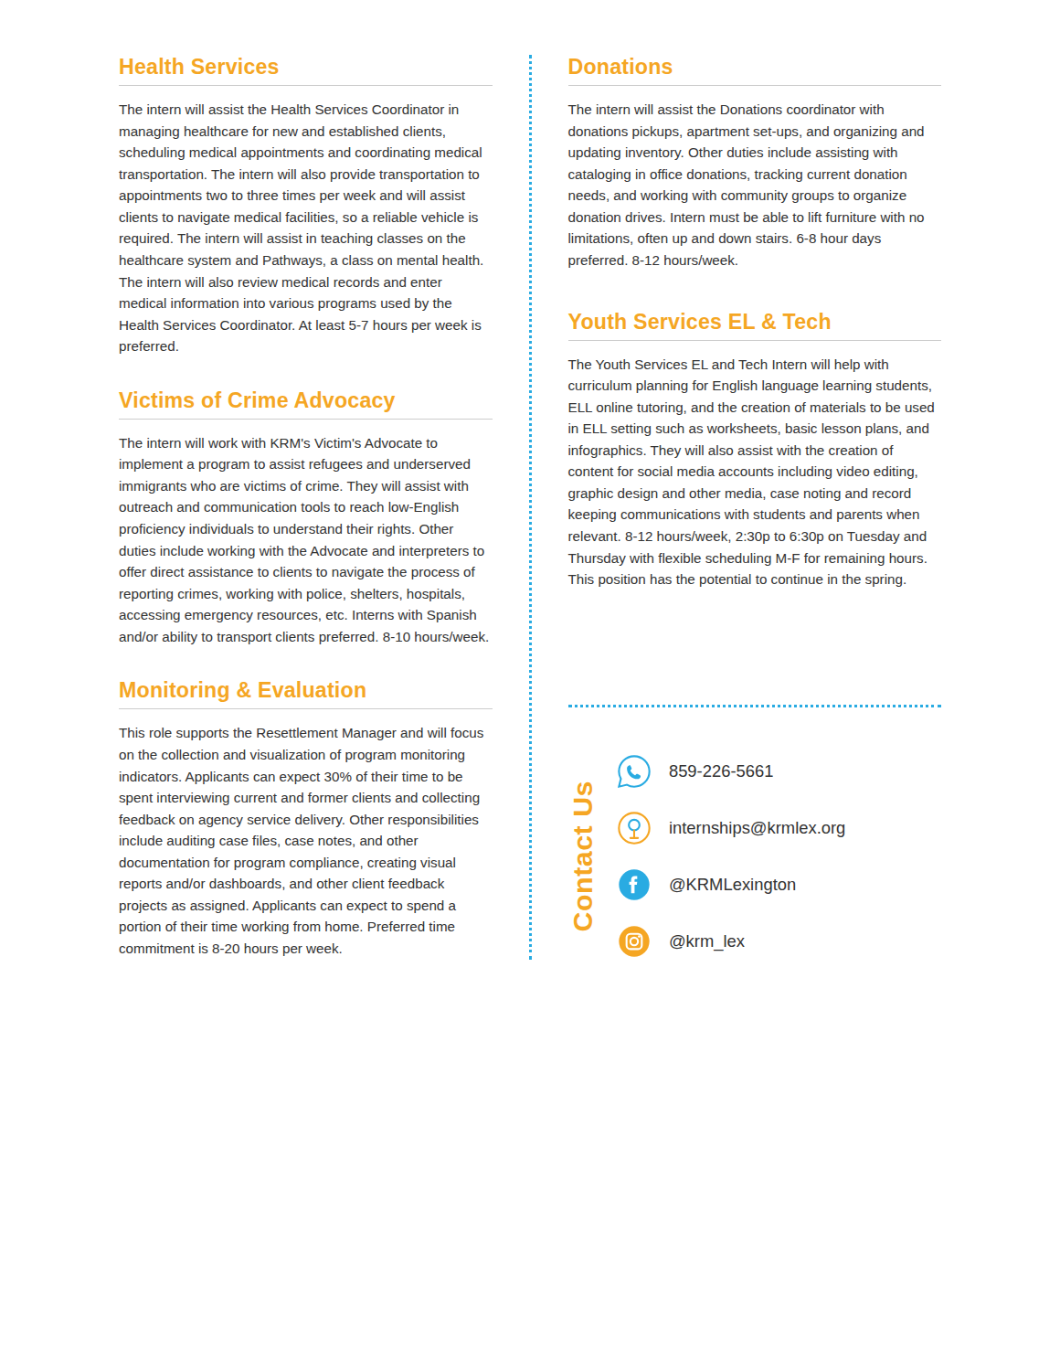Health Services
The intern will assist the Health Services Coordinator in managing healthcare for new and established clients, scheduling medical appointments and coordinating medical transportation. The intern will also provide transportation to appointments two to three times per week and will assist clients to navigate medical facilities, so a reliable vehicle is required. The intern will assist in teaching classes on the healthcare system and Pathways, a class on mental health. The intern will also review medical records and enter medical information into various programs used by the Health Services Coordinator. At least 5-7 hours per week is preferred.
Victims of Crime Advocacy
The intern will work with KRM's Victim's Advocate to implement a program to assist refugees and underserved immigrants who are victims of crime. They will assist with outreach and communication tools to reach low-English proficiency individuals to understand their rights. Other duties include working with the Advocate and interpreters to offer direct assistance to clients to navigate the process of reporting crimes, working with police, shelters, hospitals, accessing emergency resources, etc. Interns with Spanish and/or ability to transport clients preferred. 8-10 hours/week.
Monitoring & Evaluation
This role supports the Resettlement Manager and will focus on the collection and visualization of program monitoring indicators. Applicants can expect 30% of their time to be spent interviewing current and former clients and collecting feedback on agency service delivery. Other responsibilities include auditing case files, case notes, and other documentation for program compliance, creating visual reports and/or dashboards, and other client feedback projects as assigned. Applicants can expect to spend a portion of their time working from home. Preferred time commitment is 8-20 hours per week.
Donations
The intern will assist the Donations coordinator with donations pickups, apartment set-ups, and organizing and updating inventory. Other duties include assisting with cataloging in office donations, tracking current donation needs, and working with community groups to organize donation drives. Intern must be able to lift furniture with no limitations, often up and down stairs. 6-8 hour days preferred. 8-12 hours/week.
Youth Services EL & Tech
The Youth Services EL and Tech Intern will help with curriculum planning for English language learning students, ELL online tutoring, and the creation of materials to be used in ELL setting such as worksheets, basic lesson plans, and infographics. They will also assist with the creation of content for social media accounts including video editing, graphic design and other media, case noting and record keeping communications with students and parents when relevant. 8-12 hours/week, 2:30p to 6:30p on Tuesday and Thursday with flexible scheduling M-F for remaining hours. This position has the potential to continue in the spring.
Contact Us
859-226-5661
internships@krmlex.org
@KRMLexington
@krm_lex